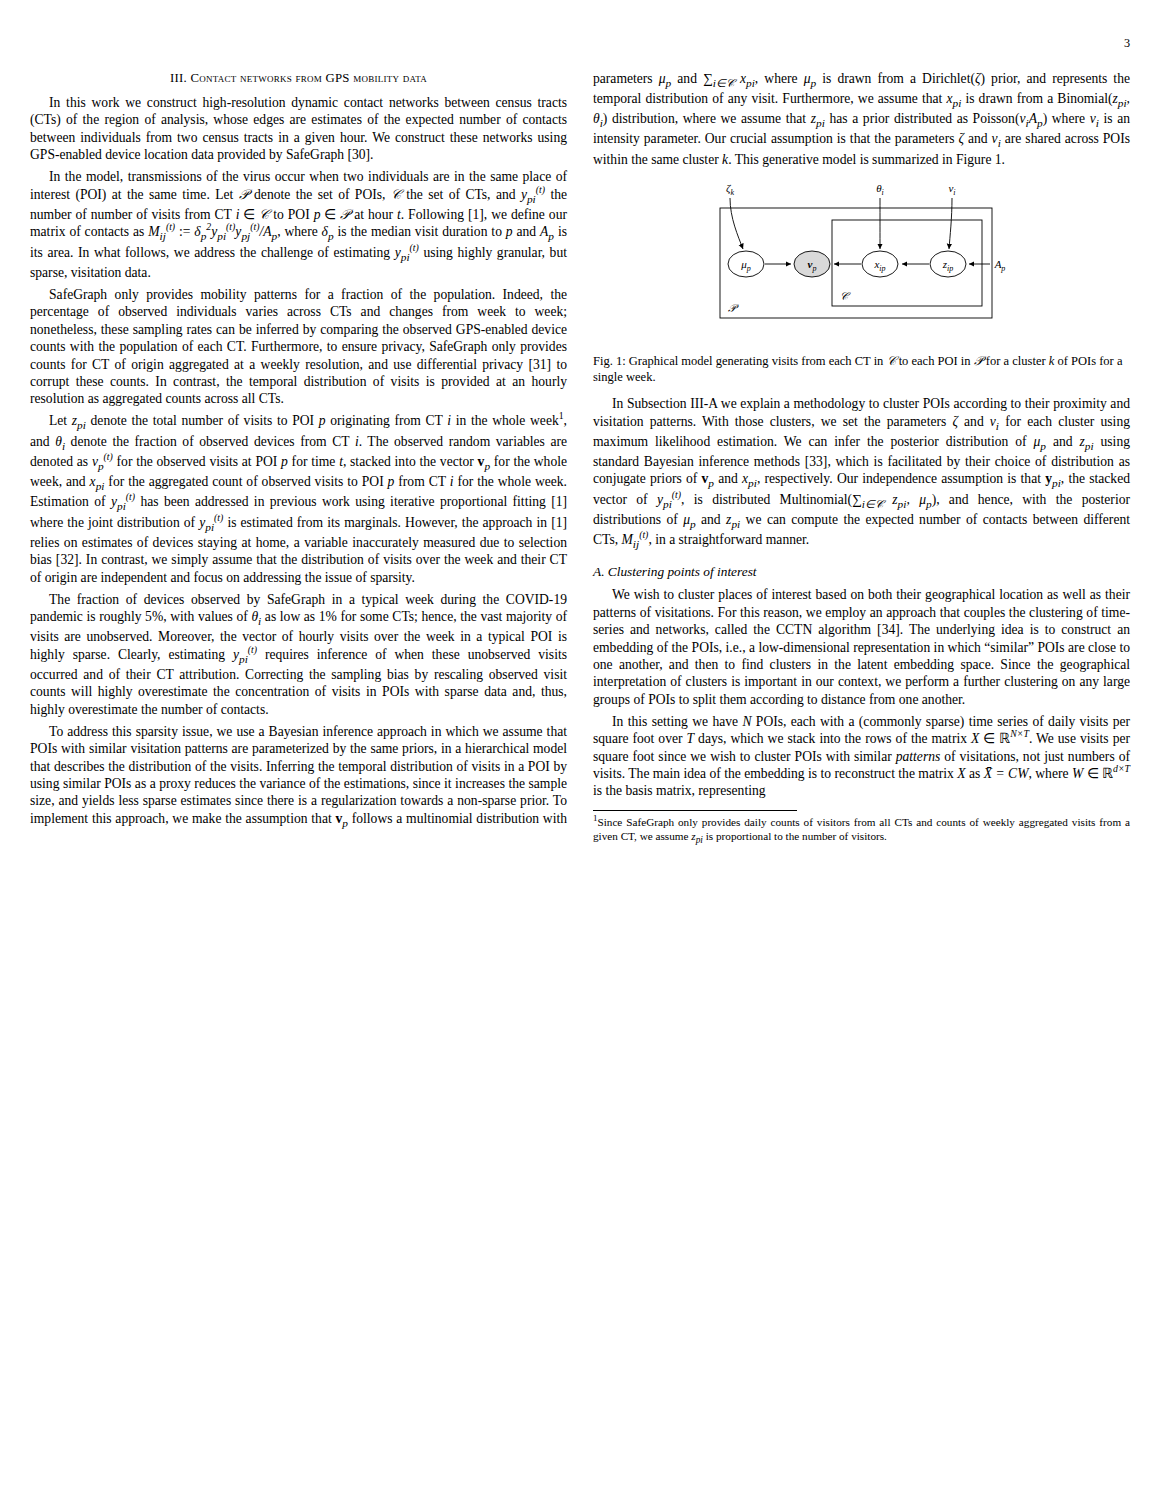3
III. Contact networks from GPS mobility data
In this work we construct high-resolution dynamic contact networks between census tracts (CTs) of the region of analysis, whose edges are estimates of the expected number of contacts between individuals from two census tracts in a given hour. We construct these networks using GPS-enabled device location data provided by SafeGraph [30].
In the model, transmissions of the virus occur when two individuals are in the same place of interest (POI) at the same time. Let 𝒫 denote the set of POIs, 𝒞 the set of CTs, and ypi(t) the number of number of visits from CT i ∈ 𝒞 to POI p ∈ 𝒫 at hour t. Following [1], we define our matrix of contacts as Mij(t) := δp2ypi(t)ypj(t)/Ap, where δp is the median visit duration to p and Ap is its area. In what follows, we address the challenge of estimating ypi(t) using highly granular, but sparse, visitation data.
SafeGraph only provides mobility patterns for a fraction of the population. Indeed, the percentage of observed individuals varies across CTs and changes from week to week; nonetheless, these sampling rates can be inferred by comparing the observed GPS-enabled device counts with the population of each CT. Furthermore, to ensure privacy, SafeGraph only provides counts for CT of origin aggregated at a weekly resolution, and use differential privacy [31] to corrupt these counts. In contrast, the temporal distribution of visits is provided at an hourly resolution as aggregated counts across all CTs.
Let zpi denote the total number of visits to POI p originating from CT i in the whole week1, and θi denote the fraction of observed devices from CT i. The observed random variables are denoted as vp(t) for the observed visits at POI p for time t, stacked into the vector vp for the whole week, and xpi for the aggregated count of observed visits to POI p from CT i for the whole week. Estimation of ypi(t) has been addressed in previous work using iterative proportional fitting [1] where the joint distribution of ypi(t) is estimated from its marginals. However, the approach in [1] relies on estimates of devices staying at home, a variable inaccurately measured due to selection bias [32]. In contrast, we simply assume that the distribution of visits over the week and their CT of origin are independent and focus on addressing the issue of sparsity.
The fraction of devices observed by SafeGraph in a typical week during the COVID-19 pandemic is roughly 5%, with values of θi as low as 1% for some CTs; hence, the vast majority of visits are unobserved. Moreover, the vector of hourly visits over the week in a typical POI is highly sparse. Clearly, estimating ypi(t) requires inference of when these unobserved visits occurred and of their CT attribution. Correcting the sampling bias by rescaling observed visit counts will highly overestimate the concentration of visits in POIs with sparse data and, thus, highly overestimate the number of contacts.
To address this sparsity issue, we use a Bayesian inference approach in which we assume that POIs with similar visitation patterns are parameterized by the same priors, in a hierarchical model that describes the distribution of the visits. Inferring the temporal distribution of visits in a POI by using similar POIs as a proxy reduces the variance of the estimations, since it increases the sample size, and yields less sparse estimates since there is a regularization towards a non-sparse prior. To implement this approach, we make the assumption that vp follows a multinomial distribution with parameters μp and ∑i∈𝒞 xpi, where μp is drawn from a Dirichlet(ζ) prior, and represents the temporal distribution of any visit. Furthermore, we assume that xpi is drawn from a Binomial(zpi, θi) distribution, where we assume that zpi has a prior distributed as Poisson(νiAp) where νi is an intensity parameter. Our crucial assumption is that the parameters ζ and νi are shared across POIs within the same cluster k. This generative model is summarized in Figure 1.
ζk θi νi 𝒫 𝒞 μp vp xip zip Ap
Fig. 1: Graphical model generating visits from each CT in 𝒞 to each POI in 𝒫 for a cluster k of POIs for a single week.
In Subsection III-A we explain a methodology to cluster POIs according to their proximity and visitation patterns. With those clusters, we set the parameters ζ and νi for each cluster using maximum likelihood estimation. We can infer the posterior distribution of μp and zpi using standard Bayesian inference methods [33], which is facilitated by their choice of distribution as conjugate priors of vp and xpi, respectively. Our independence assumption is that ypi, the stacked vector of ypi(t), is distributed Multinomial(∑i∈𝒞 zpi, μp), and hence, with the posterior distributions of μp and zpi we can compute the expected number of contacts between different CTs, Mij(t), in a straightforward manner.
A. Clustering points of interest
We wish to cluster places of interest based on both their geographical location as well as their patterns of visitations. For this reason, we employ an approach that couples the clustering of time-series and networks, called the CCTN algorithm [34]. The underlying idea is to construct an embedding of the POIs, i.e., a low-dimensional representation in which “similar” POIs are close to one another, and then to find clusters in the latent embedding space. Since the geographical interpretation of clusters is important in our context, we perform a further clustering on any large groups of POIs to split them according to distance from one another.
In this setting we have N POIs, each with a (commonly sparse) time series of daily visits per square foot over T days, which we stack into the rows of the matrix X ∈ ℝN×T. We use visits per square foot since we wish to cluster POIs with similar patterns of visitations, not just numbers of visits. The main idea of the embedding is to reconstruct the matrix X as X̄ = CW, where W ∈ ℝd×T is the basis matrix, representing
1Since SafeGraph only provides daily counts of visitors from all CTs and counts of weekly aggregated visits from a given CT, we assume zpi is proportional to the number of visitors.